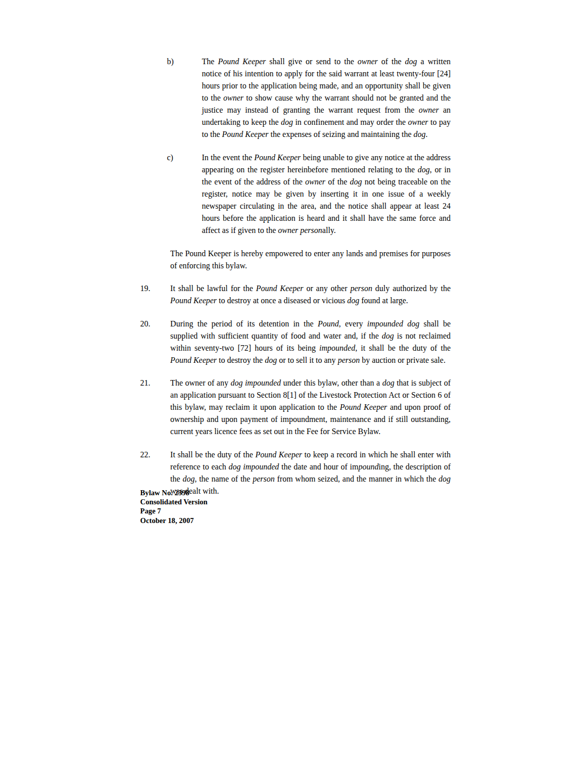b)
The Pound Keeper shall give or send to the owner of the dog a written notice of his intention to apply for the said warrant at least twenty-four [24] hours prior to the application being made, and an opportunity shall be given to the owner to show cause why the warrant should not be granted and the justice may instead of granting the warrant request from the owner an undertaking to keep the dog in confinement and may order the owner to pay to the Pound Keeper the expenses of seizing and maintaining the dog.
c)
In the event the Pound Keeper being unable to give any notice at the address appearing on the register hereinbefore mentioned relating to the dog, or in the event of the address of the owner of the dog not being traceable on the register, notice may be given by inserting it in one issue of a weekly newspaper circulating in the area, and the notice shall appear at least 24 hours before the application is heard and it shall have the same force and affect as if given to the owner personally.
The Pound Keeper is hereby empowered to enter any lands and premises for purposes of enforcing this bylaw.
19.
It shall be lawful for the Pound Keeper or any other person duly authorized by the Pound Keeper to destroy at once a diseased or vicious dog found at large.
20.
During the period of its detention in the Pound, every impounded dog shall be supplied with sufficient quantity of food and water and, if the dog is not reclaimed within seventy-two [72] hours of its being impounded, it shall be the duty of the Pound Keeper to destroy the dog or to sell it to any person by auction or private sale.
21.
The owner of any dog impounded under this bylaw, other than a dog that is subject of an application pursuant to Section 8[1] of the Livestock Protection Act or Section 6 of this bylaw, may reclaim it upon application to the Pound Keeper and upon proof of ownership and upon payment of impoundment, maintenance and if still outstanding, current years licence fees as set out in the Fee for Service Bylaw.
22.
It shall be the duty of the Pound Keeper to keep a record in which he shall enter with reference to each dog impounded the date and hour of impounding, the description of the dog, the name of the person from whom seized, and the manner in which the dog was dealt with.
Bylaw No. 2398
Consolidated Version
Page 7
October 18, 2007